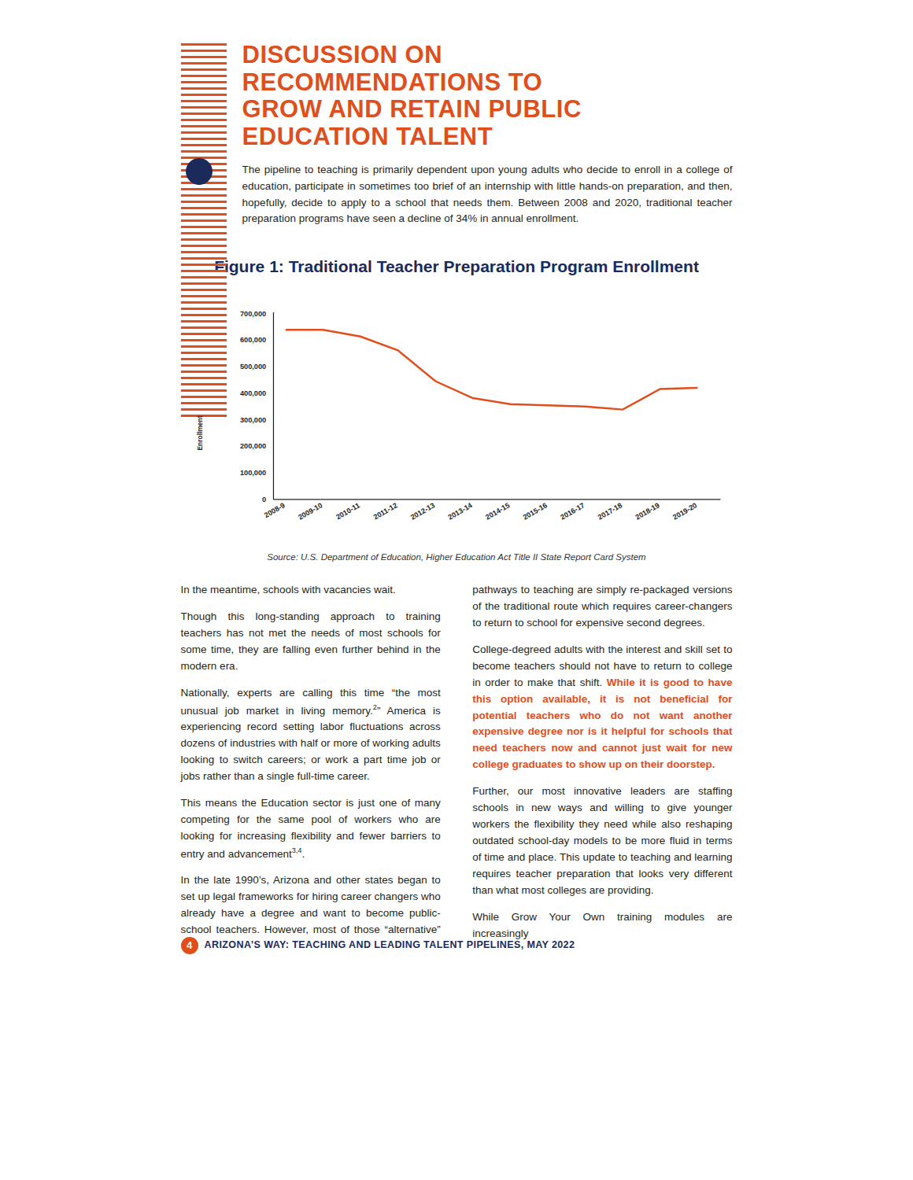Discussion on
Recommendations to
Grow and Retain Public
Education Talent
The pipeline to teaching is primarily dependent upon young adults who decide to enroll in a college of education, participate in sometimes too brief of an internship with little hands-on preparation, and then, hopefully, decide to apply to a school that needs them. Between 2008 and 2020, traditional teacher preparation programs have seen a decline of 34% in annual enrollment.
Figure 1: Traditional Teacher Preparation Program Enrollment
Enrollment 700,000 600,000 500,000 400,000 300,000 200,000 100,000 0 2008-9 2009-10 2010-11 2011-12 2012-13 2013-14 2014-15 2015-16 2016-17 2017-18 2018-19 2019-20
Source: U.S. Department of Education, Higher Education Act Title II State Report Card System
In the meantime, schools with vacancies wait.
Though this long-standing approach to training teachers has not met the needs of most schools for some time, they are falling even further behind in the modern era.
Nationally, experts are calling this time “the most unusual job market in living memory.2” America is experiencing record setting labor fluctuations across dozens of industries with half or more of working adults looking to switch careers; or work a part time job or jobs rather than a single full-time career.
This means the Education sector is just one of many competing for the same pool of workers who are looking for increasing flexibility and fewer barriers to entry and advancement3,4.
In the late 1990’s, Arizona and other states began to set up legal frameworks for hiring career changers who already have a degree and want to become public-school teachers. However, most of those “alternative” pathways to teaching are simply re-packaged versions of the traditional route which requires career-changers to return to school for expensive second degrees.
College-degreed adults with the interest and skill set to become teachers should not have to return to college in order to make that shift. While it is good to have this option available, it is not beneficial for potential teachers who do not want another expensive degree nor is it helpful for schools that need teachers now and cannot just wait for new college graduates to show up on their doorstep.
Further, our most innovative leaders are staffing schools in new ways and willing to give younger workers the flexibility they need while also reshaping outdated school-day models to be more fluid in terms of time and place. This update to teaching and learning requires teacher preparation that looks very different than what most colleges are providing.
While Grow Your Own training modules are increasingly
4
Arizona’s Way: Teaching and Leading Talent Pipelines, May 2022